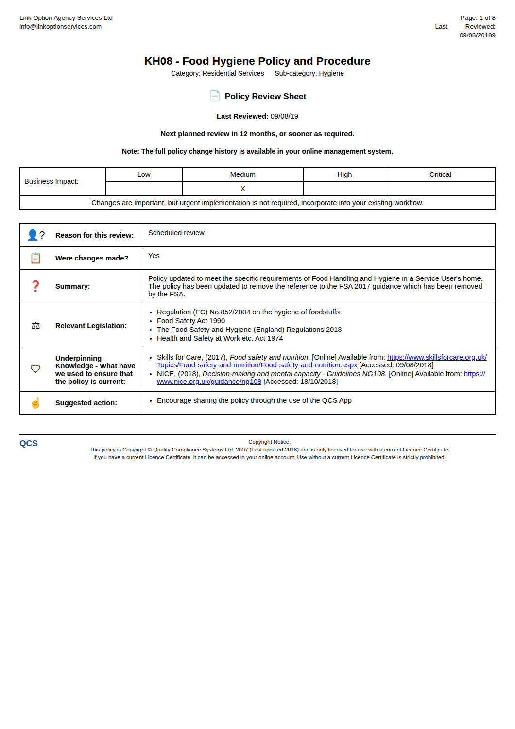Link Option Agency Services Ltd
info@linkoptionservices.com
Page: 1 of 8
Last Reviewed:
09/08/20189
KH08 - Food Hygiene Policy and Procedure
Category: Residential Services Sub-category: Hygiene
📄Policy Review Sheet
Last Reviewed: 09/08/19
Next planned review in 12 months, or sooner as required.
Note: The full policy change history is available in your online management system.
| Business Impact: | Low | Medium | High | Critical |
| | X | | |
| Changes are important, but urgent implementation is not required, incorporate into your existing workflow. |
| 👤? | Reason for this review: | Scheduled review |
| 📋 | Were changes made? | Yes |
| ❓ | Summary: | Policy updated to meet the specific requirements of Food Handling and Hygiene in a Service User's home. The policy has been updated to remove the reference to the FSA 2017 guidance which has been removed by the FSA. |
| ⚖ | Relevant Legislation: | Regulation (EC) No.852/2004 on the hygiene of foodstuffs Food Safety Act 1990 The Food Safety and Hygiene (England) Regulations 2013 Health and Safety at Work etc. Act 1974 |
| 🛡 | Underpinning Knowledge - What have we used to ensure that the policy is current: | Skills for Care, (2017), Food safety and nutrition . [Online] Available from: https://www.skillsforcare.org.uk/Topics/Food-safety-and-nutrition/Food-safety-and-nutrition.aspx [Accessed: 09/08/2018] NICE, (2018), Decision-making and mental capacity - Guidelines NG108 . [Online] Available from: https://www.nice.org.uk/guidance/ng108 [Accessed: 18/10/2018] |
| ☝ | Suggested action: | Encourage sharing the policy through the use of the QCS App |
QCS
Copyright Notice:
This policy is Copyright © Quality Compliance Systems Ltd. 2007 (Last updated 2018) and is only licensed for use with a current Licence Certificate.
If you have a current Licence Certificate, it can be accessed in your online account. Use without a current Licence Certificate is strictly prohibited.